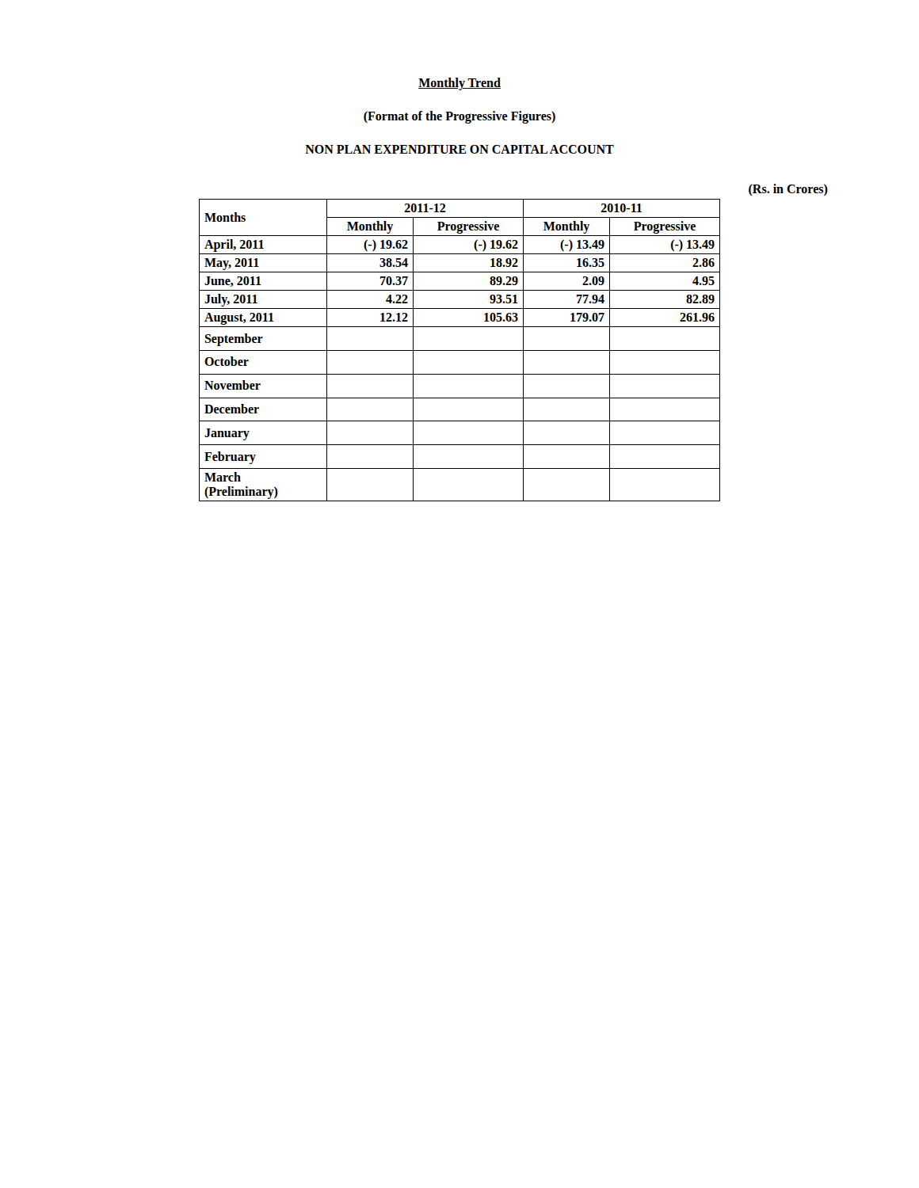Monthly Trend
(Format of the Progressive Figures)
NON PLAN EXPENDITURE ON CAPITAL ACCOUNT
(Rs. in Crores)
| Months | 2011-12 | 2010-11 |
| --- | --- | --- |
| Monthly | Progressive | Monthly | Progressive |
| April, 2011 | (-) 19.62 | (-) 19.62 | (-) 13.49 | (-) 13.49 |
| May, 2011 | 38.54 | 18.92 | 16.35 | 2.86 |
| June, 2011 | 70.37 | 89.29 | 2.09 | 4.95 |
| July, 2011 | 4.22 | 93.51 | 77.94 | 82.89 |
| August, 2011 | 12.12 | 105.63 | 179.07 | 261.96 |
| September | | | | |
| October | | | | |
| November | | | | |
| December | | | | |
| January | | | | |
| February | | | | |
| March (Preliminary) | | | | |